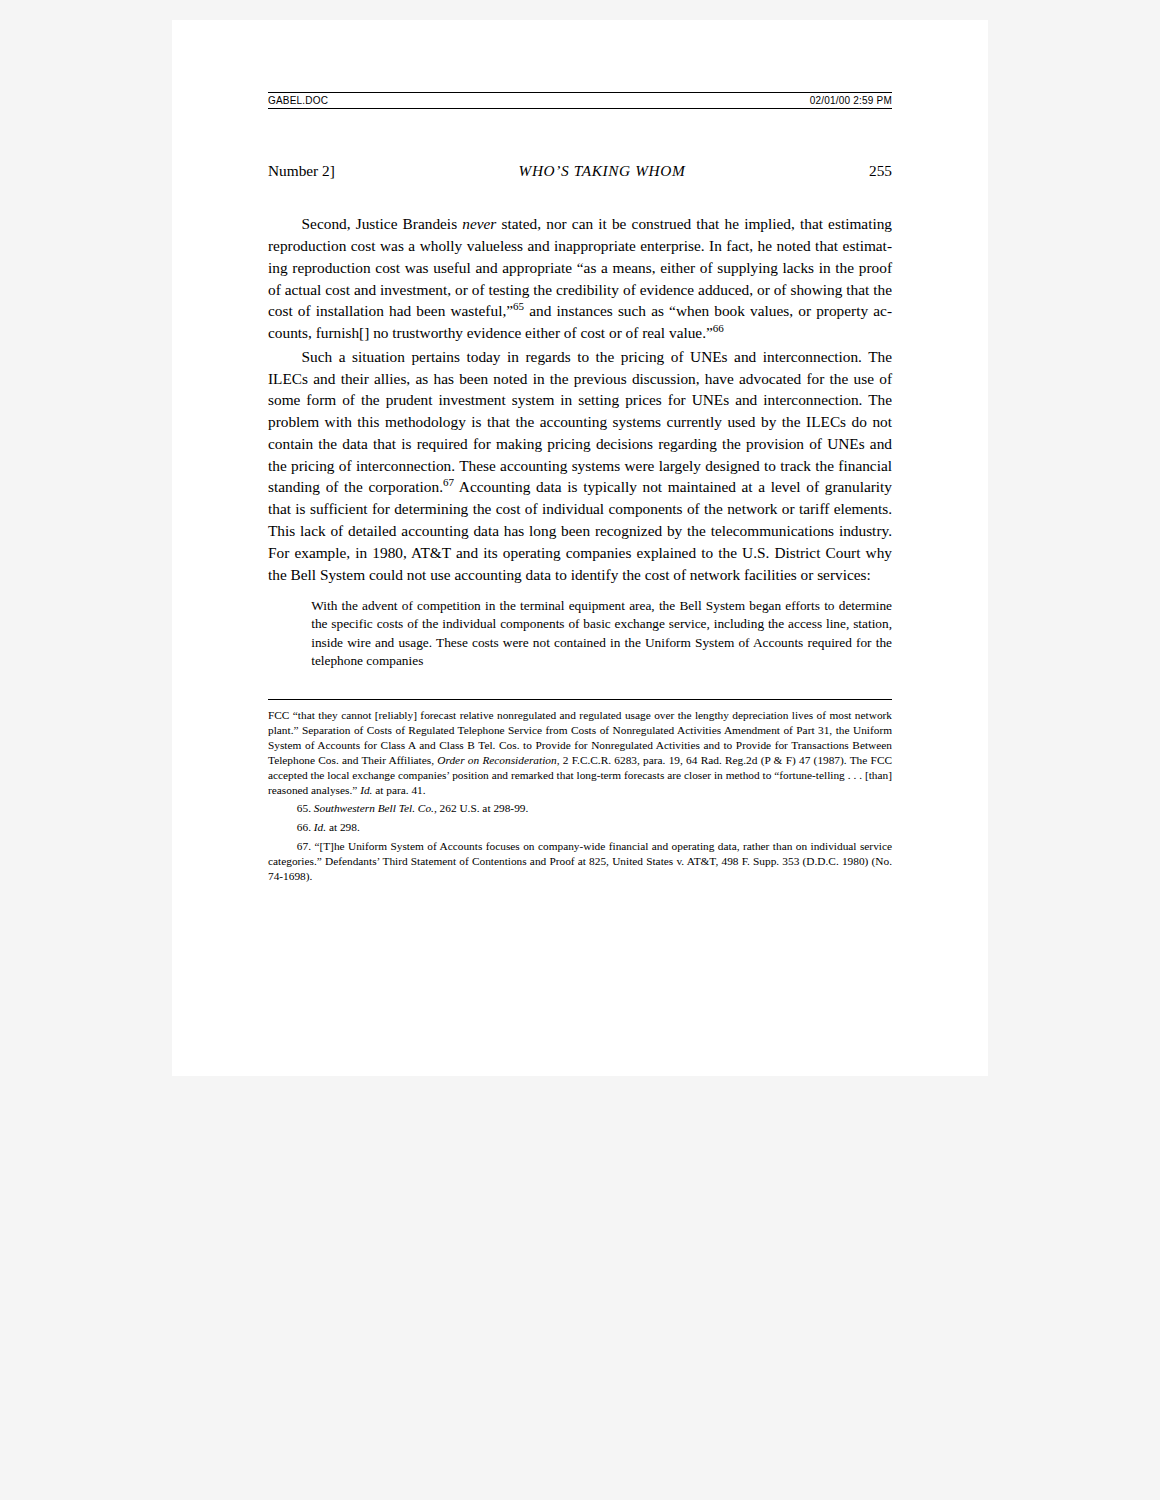GABEL.DOC 02/01/00 2:59 PM
Number 2] WHO’S TAKING WHOM 255
Second, Justice Brandeis never stated, nor can it be construed that he implied, that estimating reproduction cost was a wholly valueless and inappropriate enterprise. In fact, he noted that estimating reproduction cost was useful and appropriate “as a means, either of supplying lacks in the proof of actual cost and investment, or of testing the credibility of evidence adduced, or of showing that the cost of installation had been wasteful,”65 and instances such as “when book values, or property accounts, furnish[] no trustworthy evidence either of cost or of real value.”66
Such a situation pertains today in regards to the pricing of UNEs and interconnection. The ILECs and their allies, as has been noted in the previous discussion, have advocated for the use of some form of the prudent investment system in setting prices for UNEs and interconnection. The problem with this methodology is that the accounting systems currently used by the ILECs do not contain the data that is required for making pricing decisions regarding the provision of UNEs and the pricing of interconnection. These accounting systems were largely designed to track the financial standing of the corporation.67 Accounting data is typically not maintained at a level of granularity that is sufficient for determining the cost of individual components of the network or tariff elements. This lack of detailed accounting data has long been recognized by the telecommunications industry. For example, in 1980, AT&T and its operating companies explained to the U.S. District Court why the Bell System could not use accounting data to identify the cost of network facilities or services:
With the advent of competition in the terminal equipment area, the Bell System began efforts to determine the specific costs of the individual components of basic exchange service, including the access line, station, inside wire and usage. These costs were not contained in the Uniform System of Accounts required for the telephone companies
FCC “that they cannot [reliably] forecast relative nonregulated and regulated usage over the lengthy depreciation lives of most network plant.” Separation of Costs of Regulated Telephone Service from Costs of Nonregulated Activities Amendment of Part 31, the Uniform System of Accounts for Class A and Class B Tel. Cos. to Provide for Nonregulated Activities and to Provide for Transactions Between Telephone Cos. and Their Affiliates, Order on Reconsideration, 2 F.C.C.R. 6283, para. 19, 64 Rad. Reg.2d (P & F) 47 (1987). The FCC accepted the local exchange companies’ position and remarked that long-term forecasts are closer in method to “fortune-telling . . . [than] reasoned analyses.” Id. at para. 41.
65. Southwestern Bell Tel. Co., 262 U.S. at 298-99.
66. Id. at 298.
67. “[T]he Uniform System of Accounts focuses on company-wide financial and operating data, rather than on individual service categories.” Defendants’ Third Statement of Contentions and Proof at 825, United States v. AT&T, 498 F. Supp. 353 (D.D.C. 1980) (No. 74-1698).